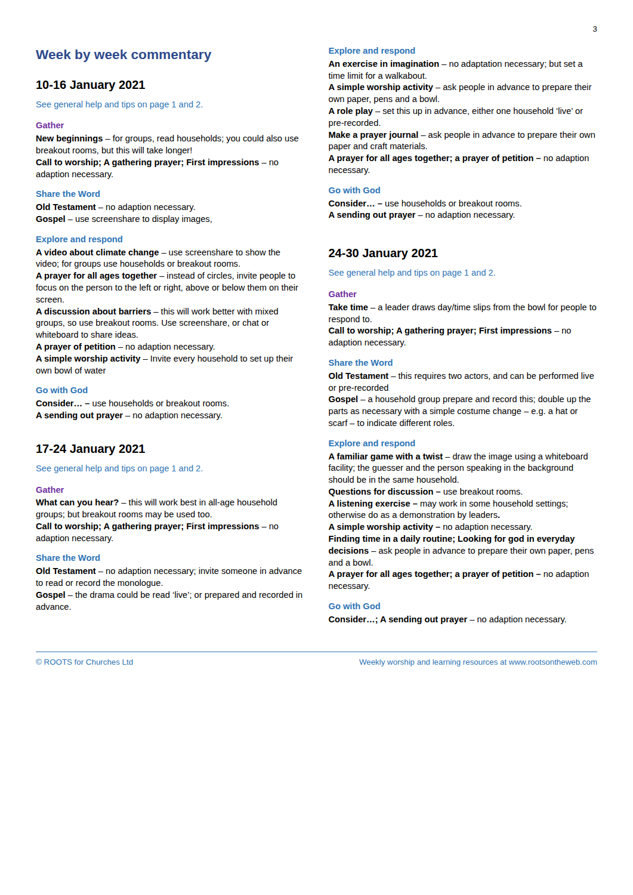3
Week by week commentary
10-16 January 2021
See general help and tips on page 1 and 2.
Gather
New beginnings – for groups, read households; you could also use breakout rooms, but this will take longer!
Call to worship; A gathering prayer; First impressions – no adaption necessary.
Share the Word
Old Testament – no adaption necessary.
Gospel – use screenshare to display images,
Explore and respond
A video about climate change – use screenshare to show the video; for groups use households or breakout rooms.
A prayer for all ages together – instead of circles, invite people to focus on the person to the left or right, above or below them on their screen.
A discussion about barriers – this will work better with mixed groups, so use breakout rooms. Use screenshare, or chat or whiteboard to share ideas.
A prayer of petition – no adaption necessary.
A simple worship activity – Invite every household to set up their own bowl of water
Go with God
Consider… – use households or breakout rooms.
A sending out prayer – no adaption necessary.
17-24 January 2021
See general help and tips on page 1 and 2.
Gather
What can you hear? – this will work best in all-age household groups; but breakout rooms may be used too.
Call to worship; A gathering prayer; First impressions – no adaption necessary.
Share the Word
Old Testament – no adaption necessary; invite someone in advance to read or record the monologue.
Gospel – the drama could be read ‘live’; or prepared and recorded in advance.
Explore and respond
An exercise in imagination – no adaptation necessary; but set a time limit for a walkabout.
A simple worship activity – ask people in advance to prepare their own paper, pens and a bowl.
A role play – set this up in advance, either one household ‘live’ or pre-recorded.
Make a prayer journal – ask people in advance to prepare their own paper and craft materials.
A prayer for all ages together; a prayer of petition – no adaption necessary.
Go with God
Consider… – use households or breakout rooms.
A sending out prayer – no adaption necessary.
24-30 January 2021
See general help and tips on page 1 and 2.
Gather
Take time – a leader draws day/time slips from the bowl for people to respond to.
Call to worship; A gathering prayer; First impressions – no adaption necessary.
Share the Word
Old Testament – this requires two actors, and can be performed live or pre-recorded
Gospel – a household group prepare and record this; double up the parts as necessary with a simple costume change – e.g. a hat or scarf – to indicate different roles.
Explore and respond
A familiar game with a twist – draw the image using a whiteboard facility; the guesser and the person speaking in the background should be in the same household.
Questions for discussion – use breakout rooms.
A listening exercise – may work in some household settings; otherwise do as a demonstration by leaders.
A simple worship activity – no adaption necessary.
Finding time in a daily routine; Looking for god in everyday decisions – ask people in advance to prepare their own paper, pens and a bowl.
A prayer for all ages together; a prayer of petition – no adaption necessary.
Go with God
Consider…; A sending out prayer – no adaption necessary.
© ROOTS for Churches Ltd
Weekly worship and learning resources at www.rootsontheweb.com